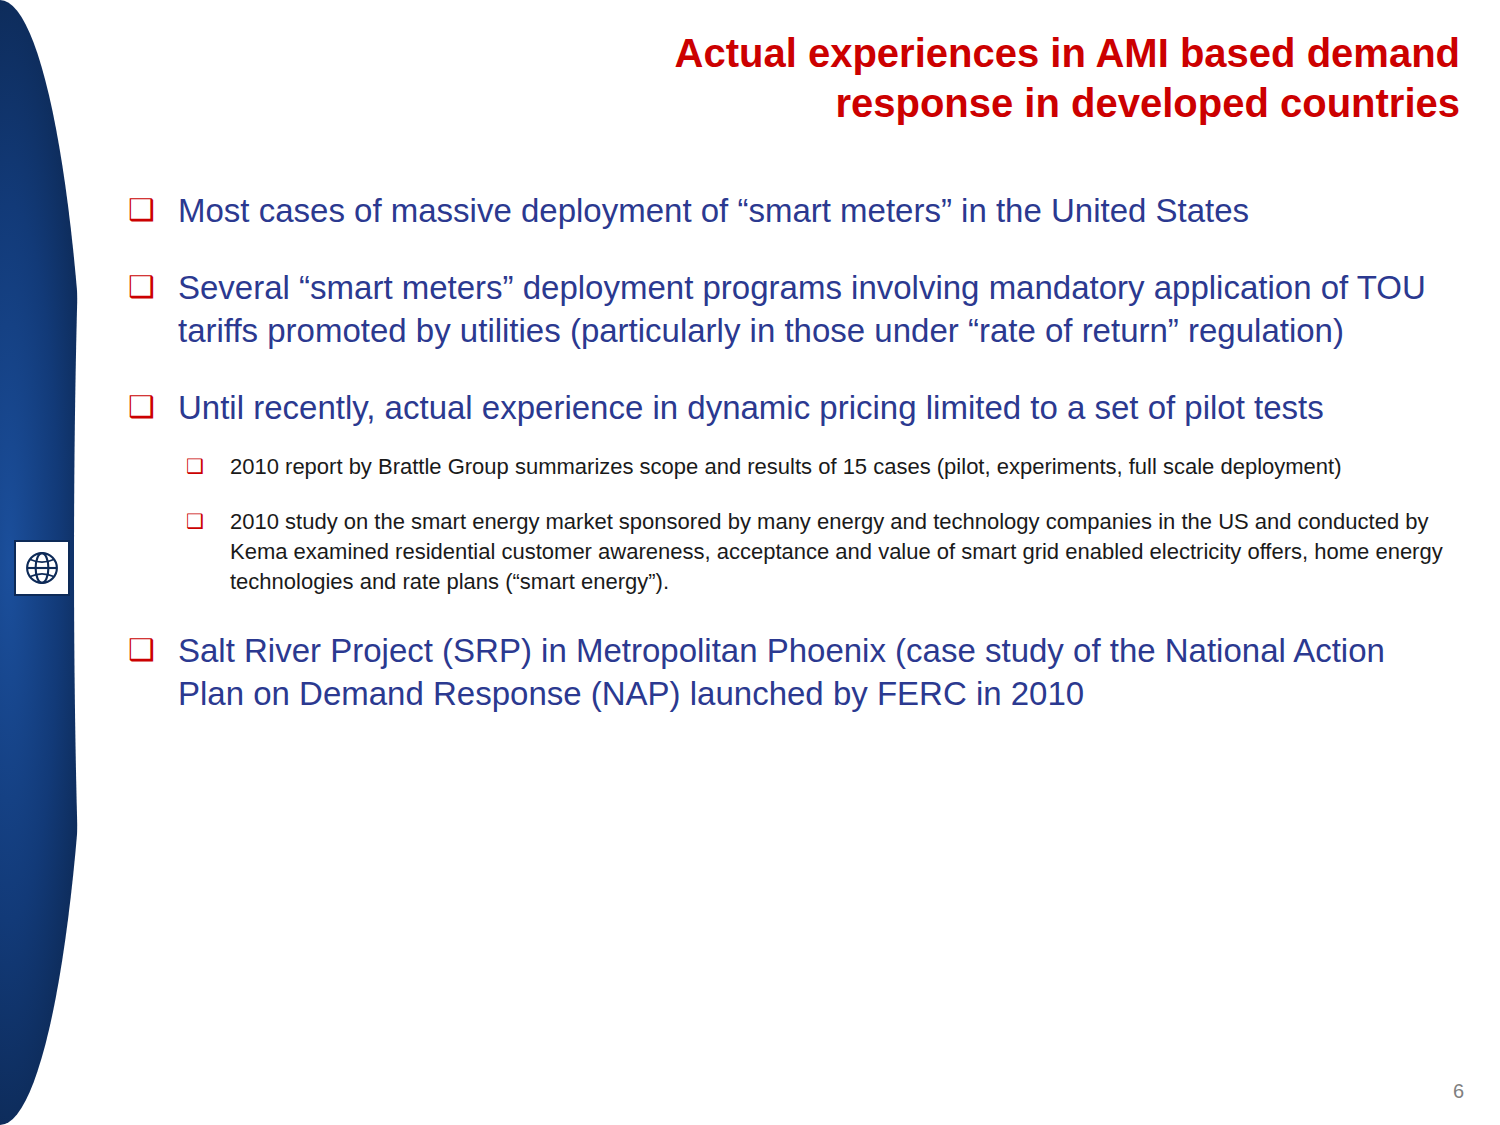Actual experiences in AMI based demand
response in developed countries
Most cases of massive deployment of “smart meters” in the United States
Several “smart meters” deployment programs involving mandatory application of TOU tariffs promoted by utilities (particularly in those under “rate of return” regulation)
Until recently, actual experience in dynamic pricing limited to a set of pilot tests
2010 report by Brattle Group summarizes scope and results of 15 cases (pilot, experiments, full scale deployment)
2010 study on the smart energy market sponsored by many energy and technology companies in the US and conducted by Kema examined residential customer awareness, acceptance and value of smart grid enabled electricity offers, home energy technologies and rate plans (“smart energy”).
Salt River Project (SRP) in Metropolitan Phoenix (case study of the National Action Plan on Demand Response (NAP) launched by FERC in 2010
6